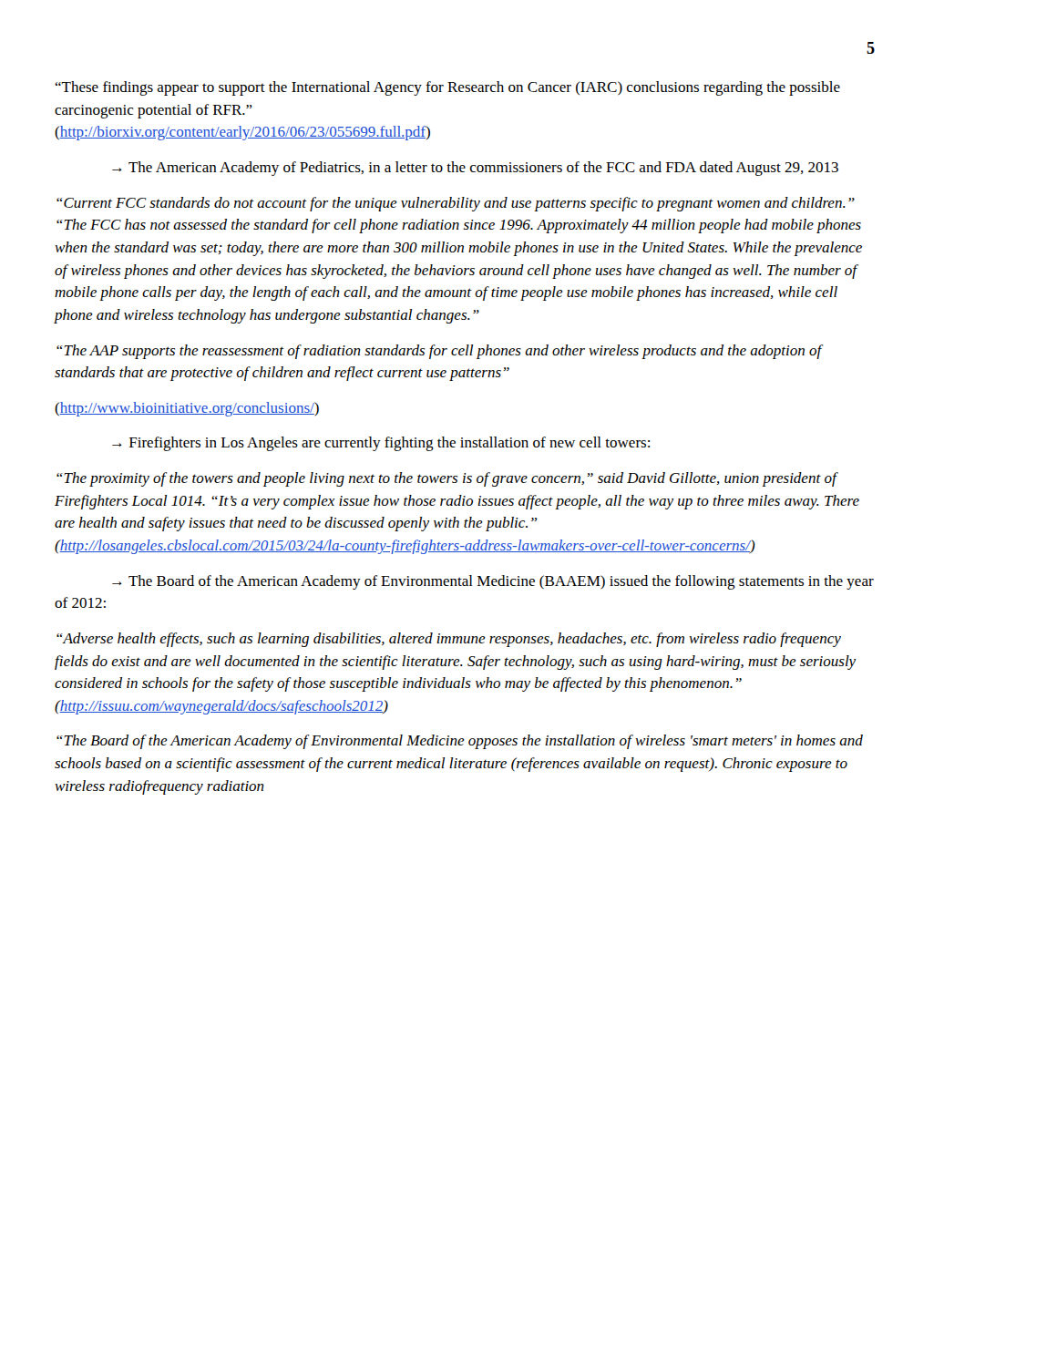5
“These findings appear to support the International Agency for Research on Cancer (IARC) conclusions regarding the possible carcinogenic potential of RFR.”
(http://biorxiv.org/content/early/2016/06/23/055699.full.pdf)
→ The American Academy of Pediatrics, in a letter to the commissioners of the FCC and FDA dated August 29, 2013
“Current FCC standards do not account for the unique vulnerability and use patterns specific to pregnant women and children.”
“The FCC has not assessed the standard for cell phone radiation since 1996. Approximately 44 million people had mobile phones when the standard was set; today, there are more than 300 million mobile phones in use in the United States. While the prevalence of wireless phones and other devices has skyrocketed, the behaviors around cell phone uses have changed as well. The number of mobile phone calls per day, the length of each call, and the amount of time people use mobile phones has increased, while cell phone and wireless technology has undergone substantial changes.”
“The AAP supports the reassessment of radiation standards for cell phones and other wireless products and the adoption of standards that are protective of children and reflect current use patterns”
(http://www.bioinitiative.org/conclusions/)
→ Firefighters in Los Angeles are currently fighting the installation of new cell towers:
“The proximity of the towers and people living next to the towers is of grave concern,” said David Gillotte, union president of Firefighters Local 1014. “It’s a very complex issue how those radio issues affect people, all the way up to three miles away. There are health and safety issues that need to be discussed openly with the public.”
(http://losangeles.cbslocal.com/2015/03/24/la-county-firefighters-address-lawmakers-over-cell-tower-concerns/)
→ The Board of the American Academy of Environmental Medicine (BAAEM) issued the following statements in the year of 2012:
“Adverse health effects, such as learning disabilities, altered immune responses, headaches, etc. from wireless radio frequency fields do exist and are well documented in the scientific literature. Safer technology, such as using hard-wiring, must be seriously considered in schools for the safety of those susceptible individuals who may be affected by this phenomenon.”
(http://issuu.com/waynegerald/docs/safeschools2012)
“The Board of the American Academy of Environmental Medicine opposes the installation of wireless 'smart meters' in homes and schools based on a scientific assessment of the current medical literature (references available on request). Chronic exposure to wireless radiofrequency radiation